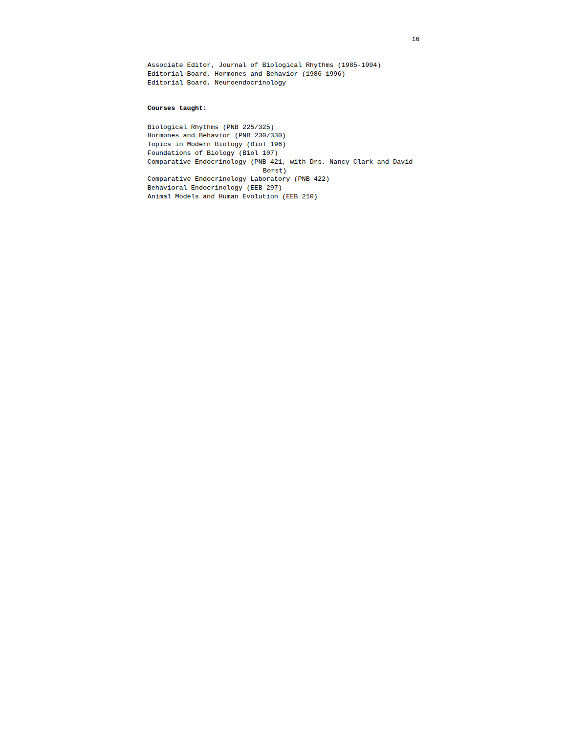16
Associate Editor, Journal of Biological Rhythms (1985-1994)
Editorial Board, Hormones and Behavior (1986-1996)
Editorial Board, Neuroendocrinology
Courses taught:
Biological Rhythms (PNB 225/325)
Hormones and Behavior (PNB 230/330)
Topics in Modern Biology (Biol 196)
Foundations of Biology (Biol 107)
Comparative Endocrinology (PNB 421, with Drs. Nancy Clark and David
Borst)
Comparative Endocrinology Laboratory (PNB 422)
Behavioral Endocrinology (EEB 297)
Animal Models and Human Evolution (EEB 210)